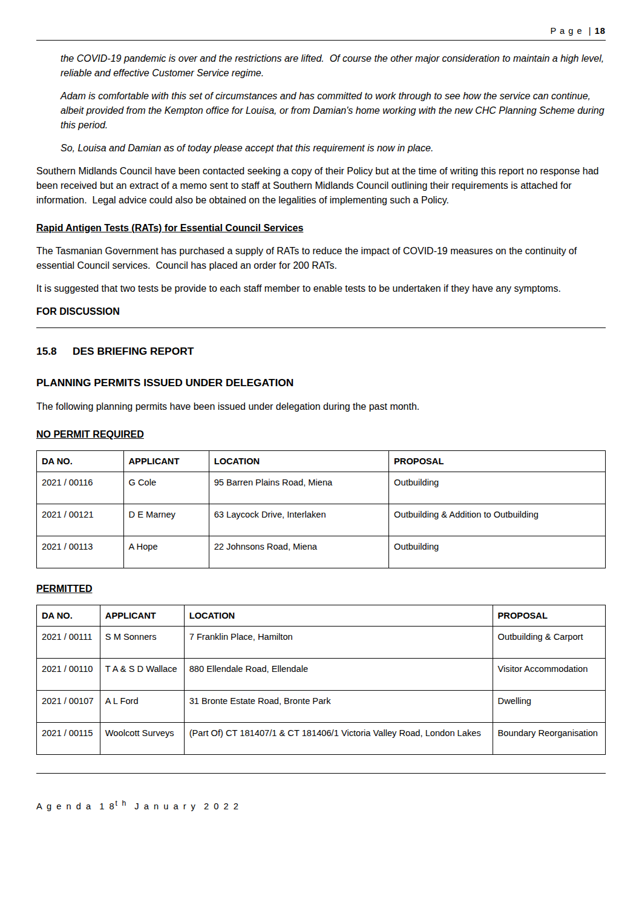P a g e | 18
the COVID-19 pandemic is over and the restrictions are lifted. Of course the other major consideration to maintain a high level, reliable and effective Customer Service regime.
Adam is comfortable with this set of circumstances and has committed to work through to see how the service can continue, albeit provided from the Kempton office for Louisa, or from Damian's home working with the new CHC Planning Scheme during this period.
So, Louisa and Damian as of today please accept that this requirement is now in place.
Southern Midlands Council have been contacted seeking a copy of their Policy but at the time of writing this report no response had been received but an extract of a memo sent to staff at Southern Midlands Council outlining their requirements is attached for information. Legal advice could also be obtained on the legalities of implementing such a Policy.
Rapid Antigen Tests (RATs) for Essential Council Services
The Tasmanian Government has purchased a supply of RATs to reduce the impact of COVID-19 measures on the continuity of essential Council services. Council has placed an order for 200 RATs.
It is suggested that two tests be provide to each staff member to enable tests to be undertaken if they have any symptoms.
FOR DISCUSSION
15.8 DES BRIEFING REPORT
PLANNING PERMITS ISSUED UNDER DELEGATION
The following planning permits have been issued under delegation during the past month.
NO PERMIT REQUIRED
| DA NO. | APPLICANT | LOCATION | PROPOSAL |
| --- | --- | --- | --- |
| 2021 / 00116 | G Cole | 95 Barren Plains Road, Miena | Outbuilding |
| 2021 / 00121 | D E Marney | 63 Laycock Drive, Interlaken | Outbuilding & Addition to Outbuilding |
| 2021 / 00113 | A Hope | 22 Johnsons Road, Miena | Outbuilding |
PERMITTED
| DA NO. | APPLICANT | LOCATION | PROPOSAL |
| --- | --- | --- | --- |
| 2021 / 00111 | S M Sonners | 7 Franklin Place, Hamilton | Outbuilding & Carport |
| 2021 / 00110 | T A & S D Wallace | 880 Ellendale Road, Ellendale | Visitor Accommodation |
| 2021 / 00107 | A L Ford | 31 Bronte Estate Road, Bronte Park | Dwelling |
| 2021 / 00115 | Woolcott Surveys | (Part Of) CT 181407/1 & CT 181406/1 Victoria Valley Road, London Lakes | Boundary Reorganisation |
A g e n d a 1 8t h J a n u a r y 2 0 2 2